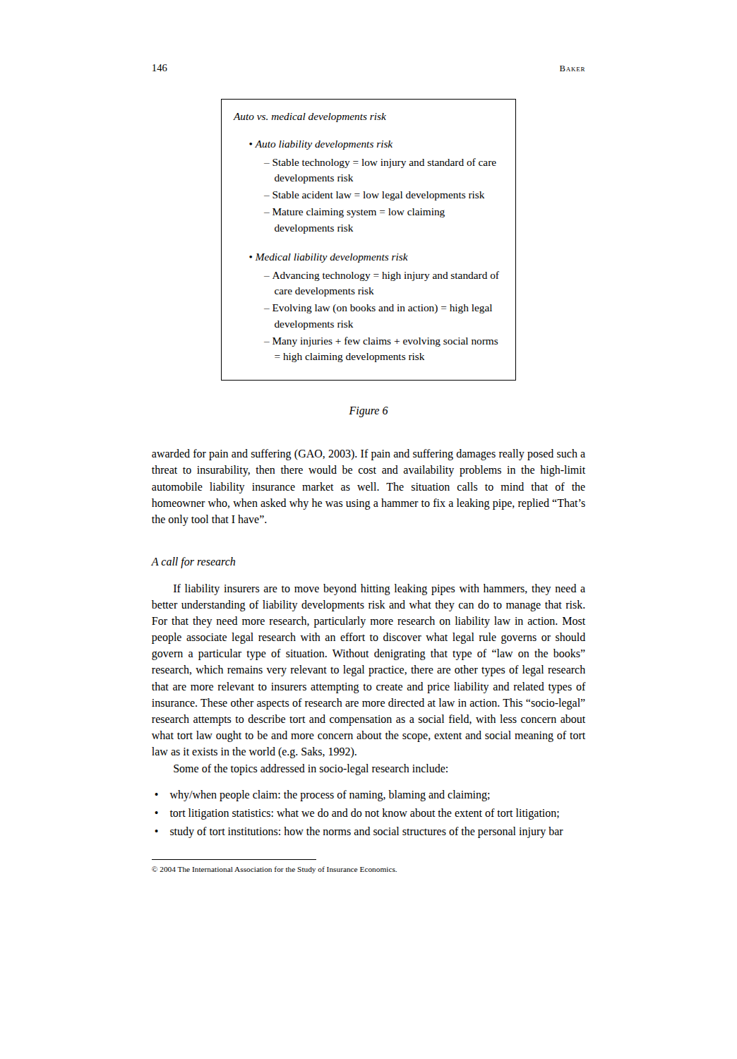146 Baker
Auto vs. medical developments risk
Auto liability developments risk
Stable technology = low injury and standard of care developments risk
Stable acident law = low legal developments risk
Mature claiming system = low claiming developments risk
Medical liability developments risk
Advancing technology = high injury and standard of care developments risk
Evolving law (on books and in action) = high legal developments risk
Many injuries + few claims + evolving social norms = high claiming developments risk
Figure 6
awarded for pain and suffering (GAO, 2003). If pain and suffering damages really posed such a threat to insurability, then there would be cost and availability problems in the high-limit automobile liability insurance market as well. The situation calls to mind that of the homeowner who, when asked why he was using a hammer to fix a leaking pipe, replied “That’s the only tool that I have”.
A call for research
If liability insurers are to move beyond hitting leaking pipes with hammers, they need a better understanding of liability developments risk and what they can do to manage that risk. For that they need more research, particularly more research on liability law in action. Most people associate legal research with an effort to discover what legal rule governs or should govern a particular type of situation. Without denigrating that type of “law on the books” research, which remains very relevant to legal practice, there are other types of legal research that are more relevant to insurers attempting to create and price liability and related types of insurance. These other aspects of research are more directed at law in action. This “socio-legal” research attempts to describe tort and compensation as a social field, with less concern about what tort law ought to be and more concern about the scope, extent and social meaning of tort law as it exists in the world (e.g. Saks, 1992).
Some of the topics addressed in socio-legal research include:
why/when people claim: the process of naming, blaming and claiming;
tort litigation statistics: what we do and do not know about the extent of tort litigation;
study of tort institutions: how the norms and social structures of the personal injury bar
© 2004 The International Association for the Study of Insurance Economics.